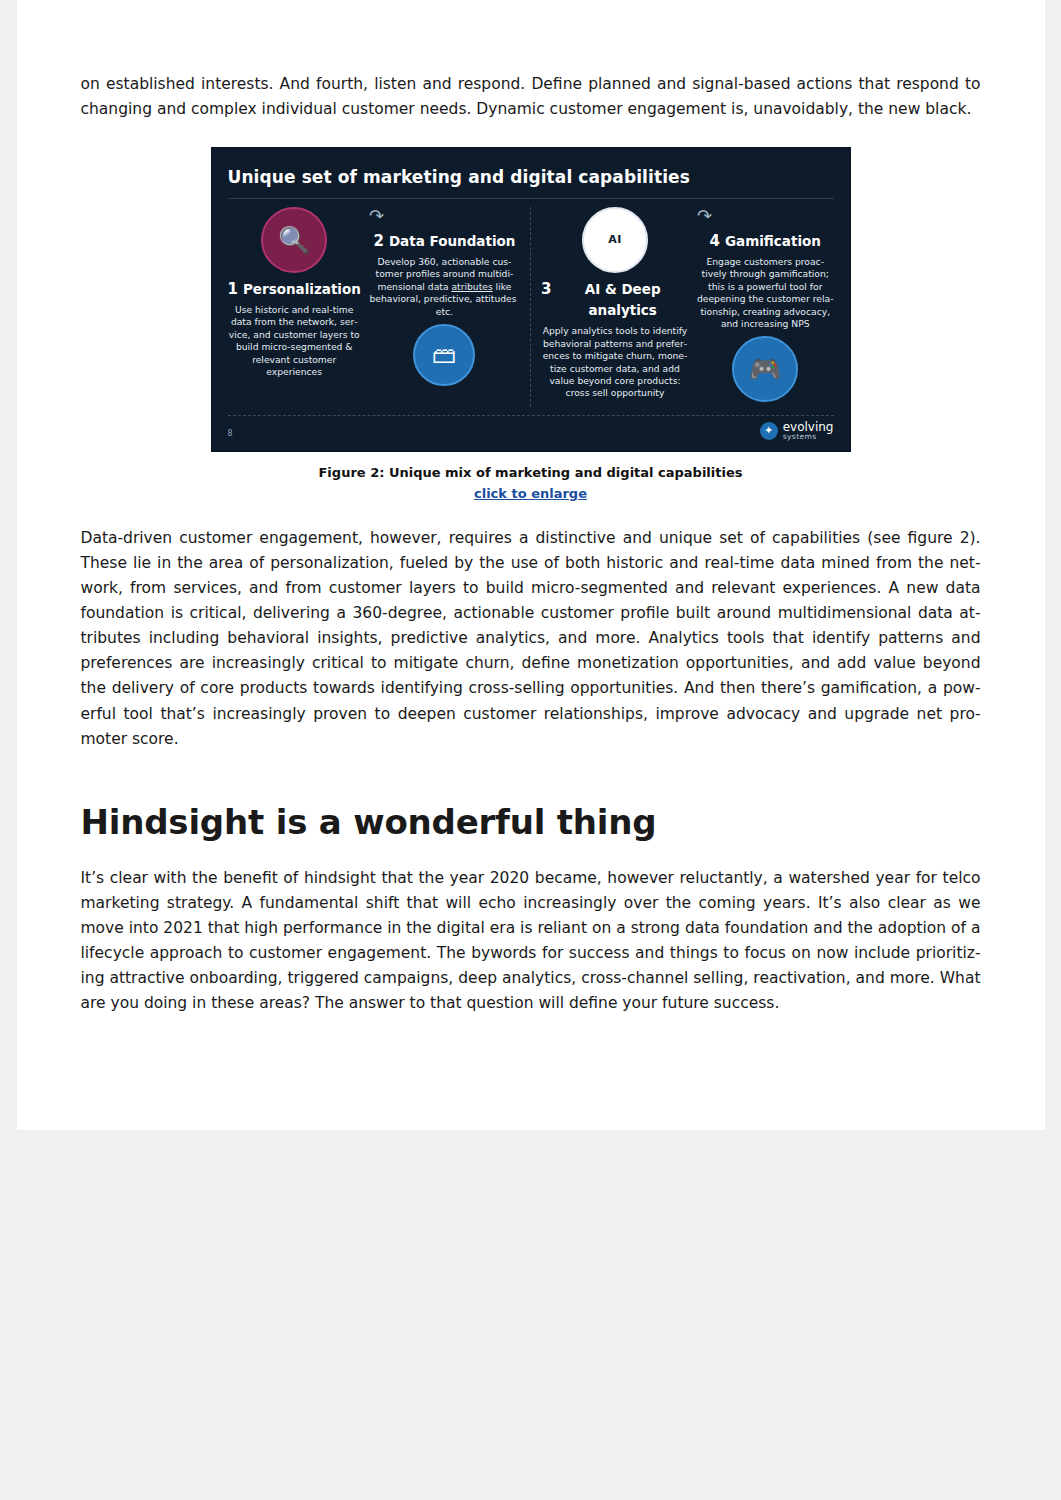on established interests. And fourth, listen and respond. Define planned and signal-based actions that respond to changing and complex individual customer needs. Dynamic customer engagement is, unavoidably, the new black.
Unique set of marketing and digital capabilities
🔍
1 Personalization
Use historic and real-time data from the network, service, and customer layers to build micro-segmented & relevant customer experiences
↷
2 Data Foundation
Develop 360, actionable customer profiles around multidimensional data atributes like behavioral, predictive, attitudes etc.
🗃
AI
3 AI & Deep analytics
Apply analytics tools to identify behavioral patterns and preferences to mitigate churn, monetize customer data, and add value beyond core products: cross sell opportunity
↷
4 Gamification
Engage customers proactively through gamification; this is a powerful tool for deepening the customer relationship, creating advocacy, and increasing NPS
🎮
8 ✦ evolvingsystems
Figure 2: Unique mix of marketing and digital capabilities
click to enlarge
Data-driven customer engagement, however, requires a distinctive and unique set of capabilities (see figure 2). These lie in the area of personalization, fueled by the use of both historic and real-time data mined from the network, from services, and from customer layers to build micro-segmented and relevant experiences. A new data foundation is critical, delivering a 360-degree, actionable customer profile built around multidimensional data attributes including behavioral insights, predictive analytics, and more. Analytics tools that identify patterns and preferences are increasingly critical to mitigate churn, define monetization opportunities, and add value beyond the delivery of core products towards identifying cross-selling opportunities. And then there’s gamification, a powerful tool that’s increasingly proven to deepen customer relationships, improve advocacy and upgrade net promoter score.
Hindsight is a wonderful thing
It’s clear with the benefit of hindsight that the year 2020 became, however reluctantly, a watershed year for telco marketing strategy. A fundamental shift that will echo increasingly over the coming years. It’s also clear as we move into 2021 that high performance in the digital era is reliant on a strong data foundation and the adoption of a lifecycle approach to customer engagement. The bywords for success and things to focus on now include prioritizing attractive onboarding, triggered campaigns, deep analytics, cross-channel selling, reactivation, and more. What are you doing in these areas? The answer to that question will define your future success.